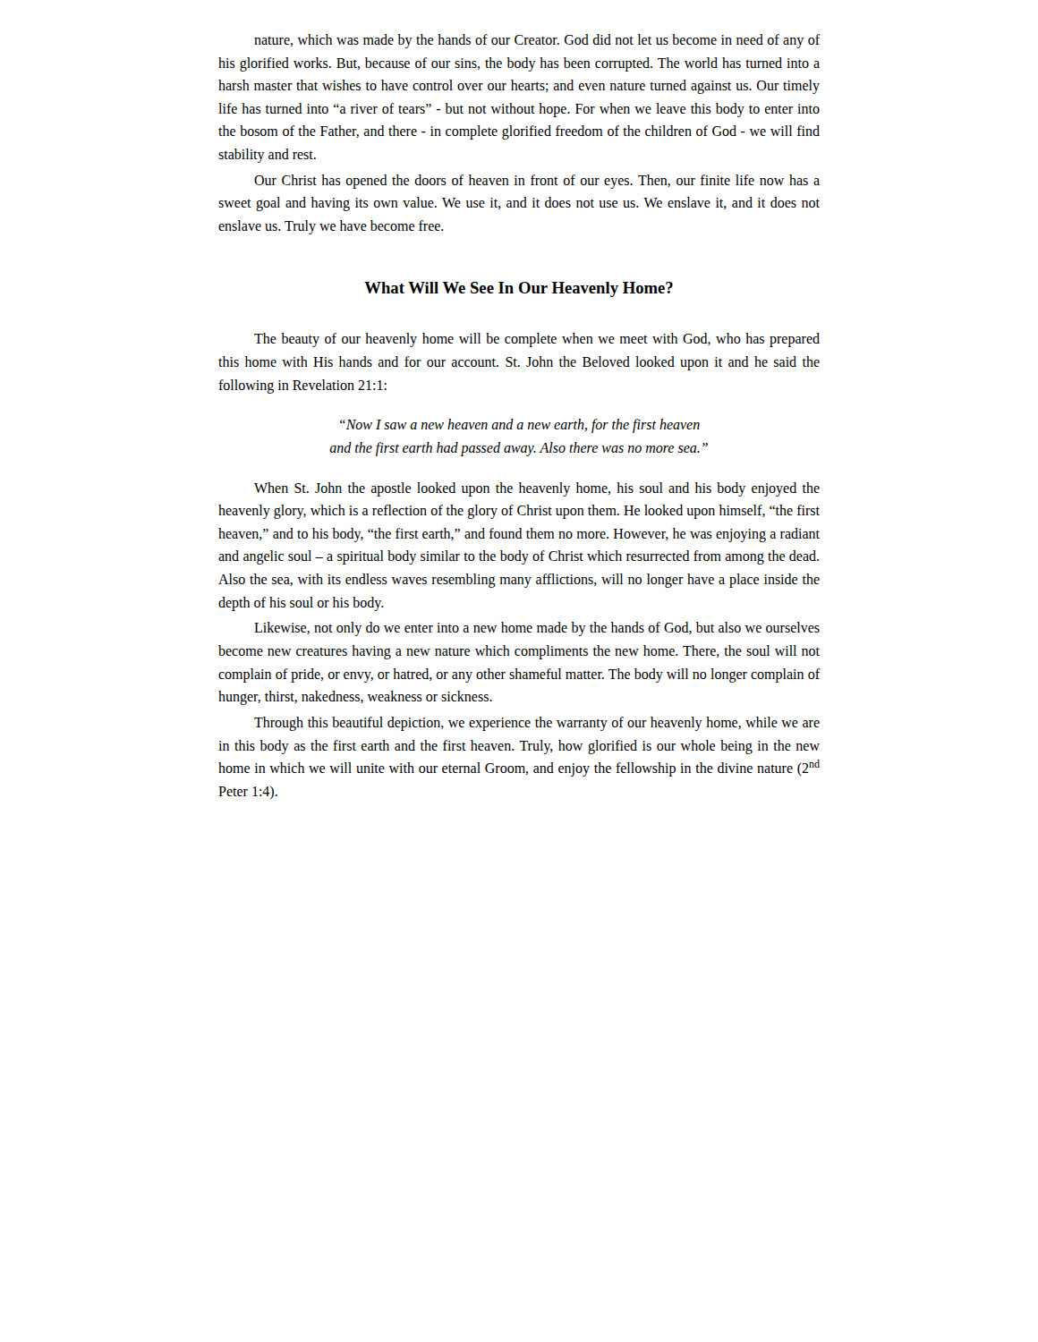nature, which was made by the hands of our Creator. God did not let us become in need of any of his glorified works. But, because of our sins, the body has been corrupted. The world has turned into a harsh master that wishes to have control over our hearts; and even nature turned against us. Our timely life has turned into “a river of tears” - but not without hope. For when we leave this body to enter into the bosom of the Father, and there - in complete glorified freedom of the children of God - we will find stability and rest.
Our Christ has opened the doors of heaven in front of our eyes. Then, our finite life now has a sweet goal and having its own value. We use it, and it does not use us. We enslave it, and it does not enslave us. Truly we have become free.
What Will We See In Our Heavenly Home?
The beauty of our heavenly home will be complete when we meet with God, who has prepared this home with His hands and for our account. St. John the Beloved looked upon it and he said the following in Revelation 21:1:
“Now I saw a new heaven and a new earth, for the first heaven
and the first earth had passed away. Also there was no more sea.”
When St. John the apostle looked upon the heavenly home, his soul and his body enjoyed the heavenly glory, which is a reflection of the glory of Christ upon them. He looked upon himself, “the first heaven,” and to his body, “the first earth,” and found them no more. However, he was enjoying a radiant and angelic soul – a spiritual body similar to the body of Christ which resurrected from among the dead. Also the sea, with its endless waves resembling many afflictions, will no longer have a place inside the depth of his soul or his body.
Likewise, not only do we enter into a new home made by the hands of God, but also we ourselves become new creatures having a new nature which compliments the new home. There, the soul will not complain of pride, or envy, or hatred, or any other shameful matter. The body will no longer complain of hunger, thirst, nakedness, weakness or sickness.
Through this beautiful depiction, we experience the warranty of our heavenly home, while we are in this body as the first earth and the first heaven. Truly, how glorified is our whole being in the new home in which we will unite with our eternal Groom, and enjoy the fellowship in the divine nature (2nd Peter 1:4).